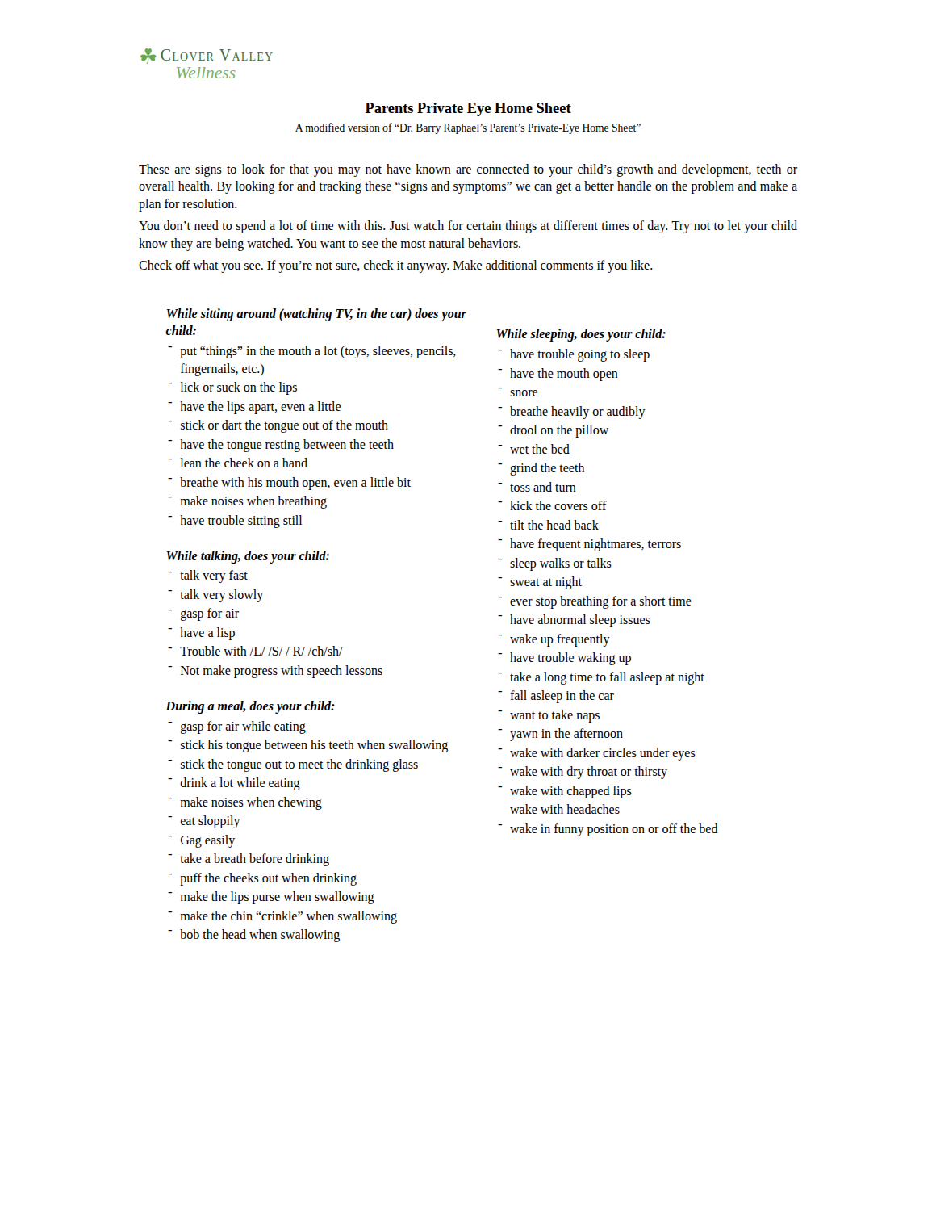☘Clover Valley Wellness
Parents Private Eye Home Sheet
A modified version of “Dr. Barry Raphael’s Parent’s Private-Eye Home Sheet”
These are signs to look for that you may not have known are connected to your child’s growth and development, teeth or overall health. By looking for and tracking these “signs and symptoms” we can get a better handle on the problem and make a plan for resolution.
You don’t need to spend a lot of time with this. Just watch for certain things at different times of day. Try not to let your child know they are being watched. You want to see the most natural behaviors.
Check off what you see. If you’re not sure, check it anyway. Make additional comments if you like.
While sitting around (watching TV, in the car) does your child:
put “things” in the mouth a lot (toys, sleeves, pencils, fingernails, etc.)
lick or suck on the lips
have the lips apart, even a little
stick or dart the tongue out of the mouth
have the tongue resting between the teeth
lean the cheek on a hand
breathe with his mouth open, even a little bit
make noises when breathing
have trouble sitting still
While talking, does your child:
talk very fast
talk very slowly
gasp for air
have a lisp
Trouble with /L/ /S/ / R/ /ch/sh/
Not make progress with speech lessons
During a meal, does your child:
gasp for air while eating
stick his tongue between his teeth when swallowing
stick the tongue out to meet the drinking glass
drink a lot while eating
make noises when chewing
eat sloppily
Gag easily
take a breath before drinking
puff the cheeks out when drinking
make the lips purse when swallowing
make the chin “crinkle” when swallowing
bob the head when swallowing
While sleeping, does your child:
have trouble going to sleep
have the mouth open
snore
breathe heavily or audibly
drool on the pillow
wet the bed
grind the teeth
toss and turn
kick the covers off
tilt the head back
have frequent nightmares, terrors
sleep walks or talks
sweat at night
ever stop breathing for a short time
have abnormal sleep issues
wake up frequently
have trouble waking up
take a long time to fall asleep at night
fall asleep in the car
want to take naps
yawn in the afternoon
wake with darker circles under eyes
wake with dry throat or thirsty
wake with chapped lips
wake with headaches
wake in funny position on or off the bed